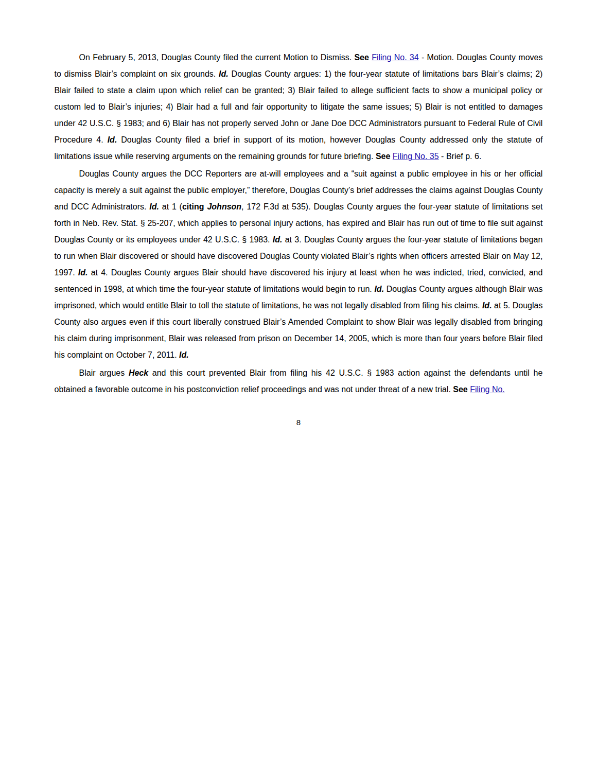On February 5, 2013, Douglas County filed the current Motion to Dismiss. See Filing No. 34 - Motion. Douglas County moves to dismiss Blair’s complaint on six grounds. Id. Douglas County argues: 1) the four-year statute of limitations bars Blair’s claims; 2) Blair failed to state a claim upon which relief can be granted; 3) Blair failed to allege sufficient facts to show a municipal policy or custom led to Blair’s injuries; 4) Blair had a full and fair opportunity to litigate the same issues; 5) Blair is not entitled to damages under 42 U.S.C. § 1983; and 6) Blair has not properly served John or Jane Doe DCC Administrators pursuant to Federal Rule of Civil Procedure 4. Id. Douglas County filed a brief in support of its motion, however Douglas County addressed only the statute of limitations issue while reserving arguments on the remaining grounds for future briefing. See Filing No. 35 - Brief p. 6.
Douglas County argues the DCC Reporters are at-will employees and a “suit against a public employee in his or her official capacity is merely a suit against the public employer,” therefore, Douglas County’s brief addresses the claims against Douglas County and DCC Administrators. Id. at 1 (citing Johnson, 172 F.3d at 535). Douglas County argues the four-year statute of limitations set forth in Neb. Rev. Stat. § 25-207, which applies to personal injury actions, has expired and Blair has run out of time to file suit against Douglas County or its employees under 42 U.S.C. § 1983. Id. at 3. Douglas County argues the four-year statute of limitations began to run when Blair discovered or should have discovered Douglas County violated Blair’s rights when officers arrested Blair on May 12, 1997. Id. at 4. Douglas County argues Blair should have discovered his injury at least when he was indicted, tried, convicted, and sentenced in 1998, at which time the four-year statute of limitations would begin to run. Id. Douglas County argues although Blair was imprisoned, which would entitle Blair to toll the statute of limitations, he was not legally disabled from filing his claims. Id. at 5. Douglas County also argues even if this court liberally construed Blair’s Amended Complaint to show Blair was legally disabled from bringing his claim during imprisonment, Blair was released from prison on December 14, 2005, which is more than four years before Blair filed his complaint on October 7, 2011. Id.
Blair argues Heck and this court prevented Blair from filing his 42 U.S.C. § 1983 action against the defendants until he obtained a favorable outcome in his postconviction relief proceedings and was not under threat of a new trial. See Filing No.
8